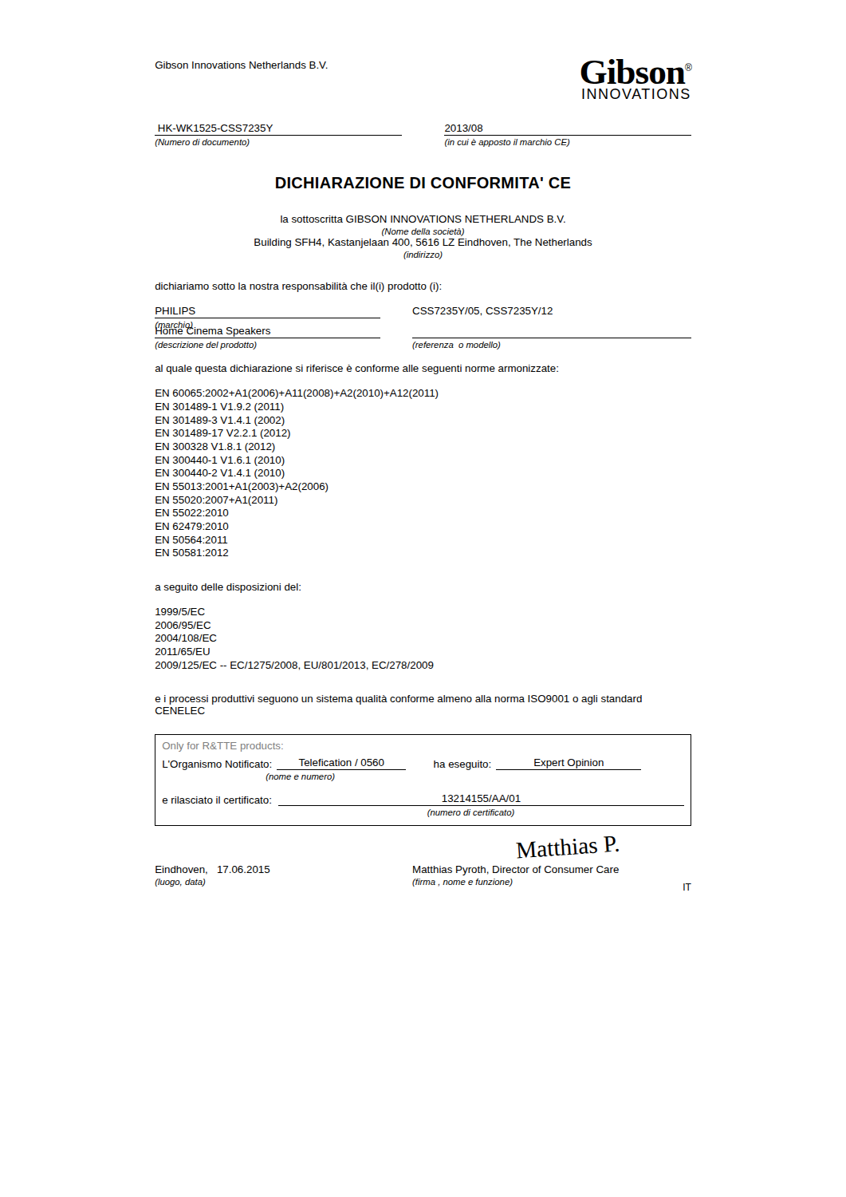Gibson Innovations Netherlands B.V.
Gibson®
INNOVATIONS
HK-WK1525-CSS7235Y
(Numero di documento)
2013/08
(in cui è apposto il marchio CE)
DICHIARAZIONE DI CONFORMITA' CE
la sottoscritta GIBSON INNOVATIONS NETHERLANDS B.V.
(Nome della società)
Building SFH4, Kastanjelaan 400, 5616 LZ Eindhoven, The Netherlands
(indirizzo)
dichiariamo sotto la nostra responsabilità che il(i) prodotto (i):
PHILIPS
(marchio)
CSS7235Y/05, CSS7235Y/12
Home Cinema Speakers
(descrizione del prodotto)
(referenza o modello)
al quale questa dichiarazione si riferisce è conforme alle seguenti norme armonizzate:
EN 60065:2002+A1(2006)+A11(2008)+A2(2010)+A12(2011)
EN 301489-1 V1.9.2 (2011)
EN 301489-3 V1.4.1 (2002)
EN 301489-17 V2.2.1 (2012)
EN 300328 V1.8.1 (2012)
EN 300440-1 V1.6.1 (2010)
EN 300440-2 V1.4.1 (2010)
EN 55013:2001+A1(2003)+A2(2006)
EN 55020:2007+A1(2011)
EN 55022:2010
EN 62479:2010
EN 50564:2011
EN 50581:2012
a seguito delle disposizioni del:
1999/5/EC
2006/95/EC
2004/108/EC
2011/65/EU
2009/125/EC -- EC/1275/2008, EU/801/2013, EC/278/2009
e i processi produttivi seguono un sistema qualità conforme almeno alla norma ISO9001 o agli standard CENELEC
Only for R&TTE products:
L'Organismo Notificato: Telefication / 0560
(nome e numero)
ha eseguito: Expert Opinion
e rilasciato il certificato: 13214155/AA/01
(numero di certificato)
Matthias P.
Eindhoven, 17.06.2015
(luogo, data)
Matthias Pyroth, Director of Consumer Care
(firma , nome e funzione)
IT